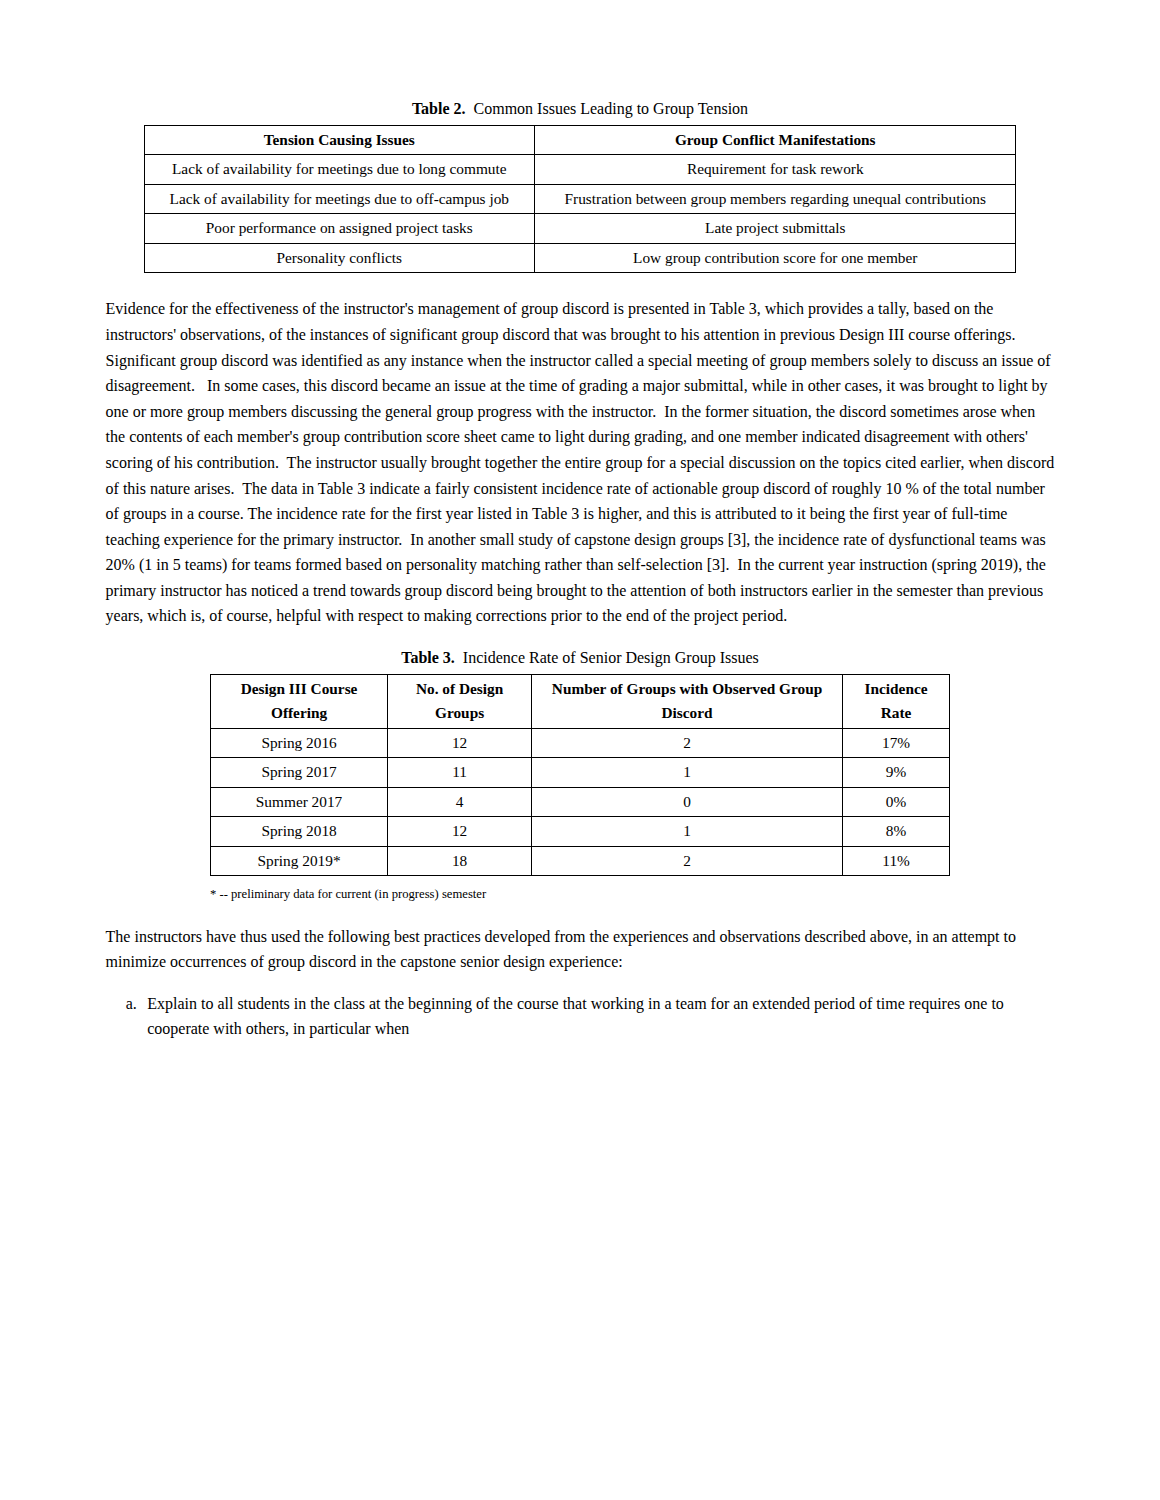Table 2. Common Issues Leading to Group Tension
| Tension Causing Issues | Group Conflict Manifestations |
| --- | --- |
| Lack of availability for meetings due to long commute | Requirement for task rework |
| Lack of availability for meetings due to off-campus job | Frustration between group members regarding unequal contributions |
| Poor performance on assigned project tasks | Late project submittals |
| Personality conflicts | Low group contribution score for one member |
Evidence for the effectiveness of the instructor's management of group discord is presented in Table 3, which provides a tally, based on the instructors' observations, of the instances of significant group discord that was brought to his attention in previous Design III course offerings. Significant group discord was identified as any instance when the instructor called a special meeting of group members solely to discuss an issue of disagreement. In some cases, this discord became an issue at the time of grading a major submittal, while in other cases, it was brought to light by one or more group members discussing the general group progress with the instructor. In the former situation, the discord sometimes arose when the contents of each member's group contribution score sheet came to light during grading, and one member indicated disagreement with others' scoring of his contribution. The instructor usually brought together the entire group for a special discussion on the topics cited earlier, when discord of this nature arises. The data in Table 3 indicate a fairly consistent incidence rate of actionable group discord of roughly 10 % of the total number of groups in a course. The incidence rate for the first year listed in Table 3 is higher, and this is attributed to it being the first year of full-time teaching experience for the primary instructor. In another small study of capstone design groups [3], the incidence rate of dysfunctional teams was 20% (1 in 5 teams) for teams formed based on personality matching rather than self-selection [3]. In the current year instruction (spring 2019), the primary instructor has noticed a trend towards group discord being brought to the attention of both instructors earlier in the semester than previous years, which is, of course, helpful with respect to making corrections prior to the end of the project period.
Table 3. Incidence Rate of Senior Design Group Issues
| Design III Course Offering | No. of Design Groups | Number of Groups with Observed Group Discord | Incidence Rate |
| --- | --- | --- | --- |
| Spring 2016 | 12 | 2 | 17% |
| Spring 2017 | 11 | 1 | 9% |
| Summer 2017 | 4 | 0 | 0% |
| Spring 2018 | 12 | 1 | 8% |
| Spring 2019* | 18 | 2 | 11% |
* -- preliminary data for current (in progress) semester
The instructors have thus used the following best practices developed from the experiences and observations described above, in an attempt to minimize occurrences of group discord in the capstone senior design experience:
Explain to all students in the class at the beginning of the course that working in a team for an extended period of time requires one to cooperate with others, in particular when